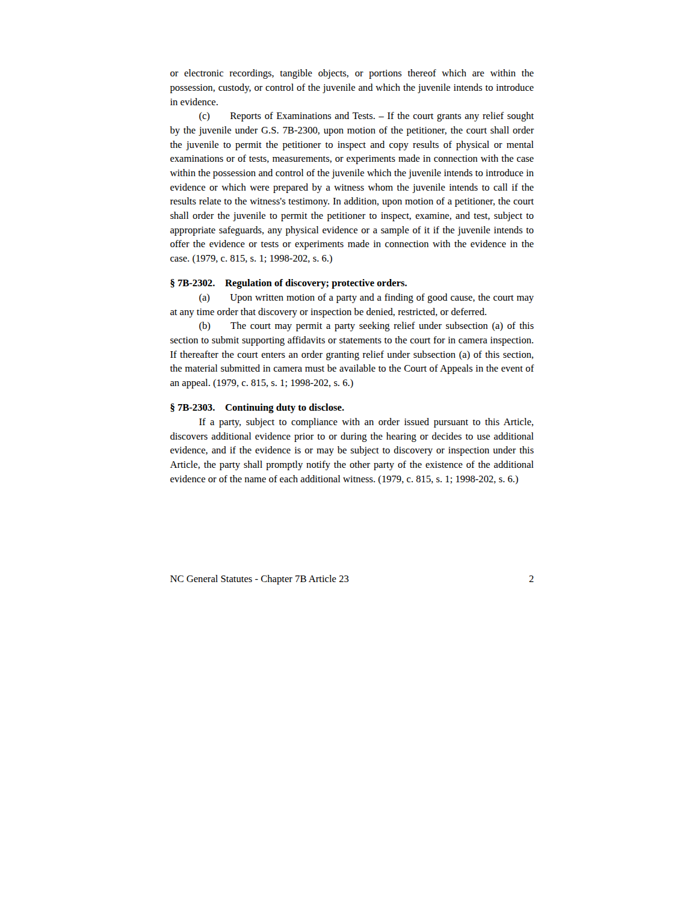or electronic recordings, tangible objects, or portions thereof which are within the possession, custody, or control of the juvenile and which the juvenile intends to introduce in evidence.
(c)  Reports of Examinations and Tests. – If the court grants any relief sought by the juvenile under G.S. 7B-2300, upon motion of the petitioner, the court shall order the juvenile to permit the petitioner to inspect and copy results of physical or mental examinations or of tests, measurements, or experiments made in connection with the case within the possession and control of the juvenile which the juvenile intends to introduce in evidence or which were prepared by a witness whom the juvenile intends to call if the results relate to the witness's testimony. In addition, upon motion of a petitioner, the court shall order the juvenile to permit the petitioner to inspect, examine, and test, subject to appropriate safeguards, any physical evidence or a sample of it if the juvenile intends to offer the evidence or tests or experiments made in connection with the evidence in the case. (1979, c. 815, s. 1; 1998-202, s. 6.)
§ 7B-2302. Regulation of discovery; protective orders.
(a)  Upon written motion of a party and a finding of good cause, the court may at any time order that discovery or inspection be denied, restricted, or deferred.
(b)  The court may permit a party seeking relief under subsection (a) of this section to submit supporting affidavits or statements to the court for in camera inspection. If thereafter the court enters an order granting relief under subsection (a) of this section, the material submitted in camera must be available to the Court of Appeals in the event of an appeal. (1979, c. 815, s. 1; 1998-202, s. 6.)
§ 7B-2303. Continuing duty to disclose.
If a party, subject to compliance with an order issued pursuant to this Article, discovers additional evidence prior to or during the hearing or decides to use additional evidence, and if the evidence is or may be subject to discovery or inspection under this Article, the party shall promptly notify the other party of the existence of the additional evidence or of the name of each additional witness. (1979, c. 815, s. 1; 1998-202, s. 6.)
NC General Statutes - Chapter 7B Article 23 2